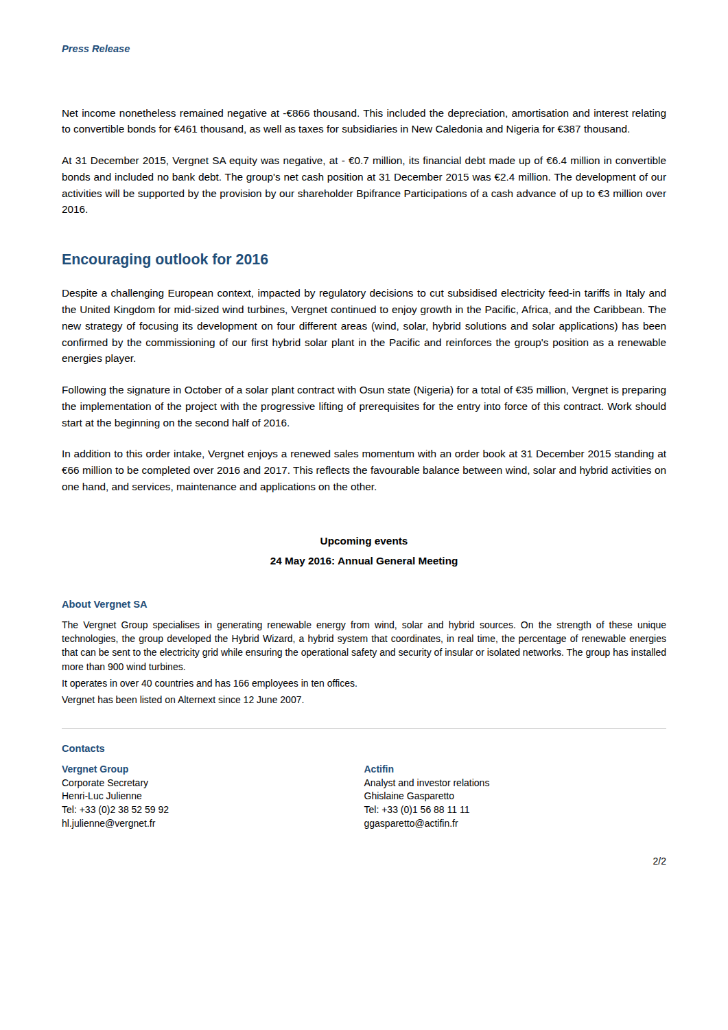Press Release
Net income nonetheless remained negative at -€866 thousand. This included the depreciation, amortisation and interest relating to convertible bonds for €461 thousand, as well as taxes for subsidiaries in New Caledonia and Nigeria for €387 thousand.
At 31 December 2015, Vergnet SA equity was negative, at - €0.7 million, its financial debt made up of €6.4 million in convertible bonds and included no bank debt. The group's net cash position at 31 December 2015 was €2.4 million. The development of our activities will be supported by the provision by our shareholder Bpifrance Participations of a cash advance of up to €3 million over 2016.
Encouraging outlook for 2016
Despite a challenging European context, impacted by regulatory decisions to cut subsidised electricity feed-in tariffs in Italy and the United Kingdom for mid-sized wind turbines, Vergnet continued to enjoy growth in the Pacific, Africa, and the Caribbean. The new strategy of focusing its development on four different areas (wind, solar, hybrid solutions and solar applications) has been confirmed by the commissioning of our first hybrid solar plant in the Pacific and reinforces the group's position as a renewable energies player.
Following the signature in October of a solar plant contract with Osun state (Nigeria) for a total of €35 million, Vergnet is preparing the implementation of the project with the progressive lifting of prerequisites for the entry into force of this contract. Work should start at the beginning on the second half of 2016.
In addition to this order intake, Vergnet enjoys a renewed sales momentum with an order book at 31 December 2015 standing at €66 million to be completed over 2016 and 2017. This reflects the favourable balance between wind, solar and hybrid activities on one hand, and services, maintenance and applications on the other.
Upcoming events
24 May 2016: Annual General Meeting
About Vergnet SA
The Vergnet Group specialises in generating renewable energy from wind, solar and hybrid sources. On the strength of these unique technologies, the group developed the Hybrid Wizard, a hybrid system that coordinates, in real time, the percentage of renewable energies that can be sent to the electricity grid while ensuring the operational safety and security of insular or isolated networks. The group has installed more than 900 wind turbines.
It operates in over 40 countries and has 166 employees in ten offices.
Vergnet has been listed on Alternext since 12 June 2007.
Contacts
| Vergnet Group Corporate Secretary Henri-Luc Julienne Tel: +33 (0)2 38 52 59 92 hl.julienne@vergnet.fr | Actifin Analyst and investor relations Ghislaine Gasparetto Tel: +33 (0)1 56 88 11 11 ggasparetto@actifin.fr |
2/2